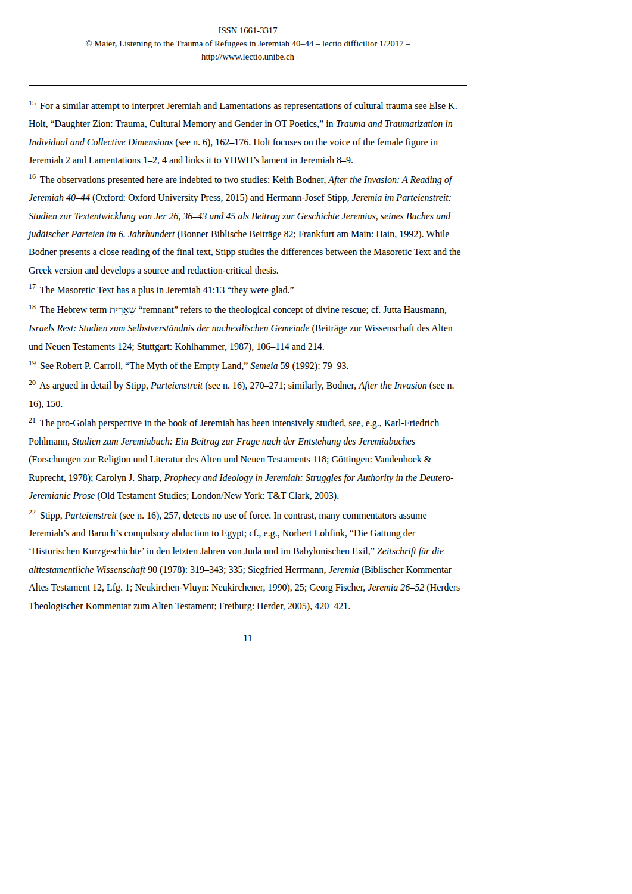ISSN 1661-3317
© Maier, Listening to the Trauma of Refugees in Jeremiah 40–44 – lectio difficilior 1/2017 –
http://www.lectio.unibe.ch
15 For a similar attempt to interpret Jeremiah and Lamentations as representations of cultural trauma see Else K. Holt, “Daughter Zion: Trauma, Cultural Memory and Gender in OT Poetics,” in Trauma and Traumatization in Individual and Collective Dimensions (see n. 6), 162–176. Holt focuses on the voice of the female figure in Jeremiah 2 and Lamentations 1–2, 4 and links it to YHWH’s lament in Jeremiah 8–9.
16 The observations presented here are indebted to two studies: Keith Bodner, After the Invasion: A Reading of Jeremiah 40–44 (Oxford: Oxford University Press, 2015) and Hermann-Josef Stipp, Jeremia im Parteienstreit: Studien zur Textentwicklung von Jer 26, 36–43 und 45 als Beitrag zur Geschichte Jeremias, seines Buches und judäischer Parteien im 6. Jahrhundert (Bonner Biblische Beiträge 82; Frankfurt am Main: Hain, 1992). While Bodner presents a close reading of the final text, Stipp studies the differences between the Masoretic Text and the Greek version and develops a source and redaction-critical thesis.
17 The Masoretic Text has a plus in Jeremiah 41:13 “they were glad.”
18 The Hebrew term שְׁאֵרִית “remnant” refers to the theological concept of divine rescue; cf. Jutta Hausmann, Israels Rest: Studien zum Selbstverständnis der nachexilischen Gemeinde (Beiträge zur Wissenschaft des Alten und Neuen Testaments 124; Stuttgart: Kohlhammer, 1987), 106–114 and 214.
19 See Robert P. Carroll, “The Myth of the Empty Land,” Semeia 59 (1992): 79–93.
20 As argued in detail by Stipp, Parteienstreit (see n. 16), 270–271; similarly, Bodner, After the Invasion (see n. 16), 150.
21 The pro-Golah perspective in the book of Jeremiah has been intensively studied, see, e.g., Karl-Friedrich Pohlmann, Studien zum Jeremiabuch: Ein Beitrag zur Frage nach der Entstehung des Jeremiabuches (Forschungen zur Religion und Literatur des Alten und Neuen Testaments 118; Göttingen: Vandenhoek & Ruprecht, 1978); Carolyn J. Sharp, Prophecy and Ideology in Jeremiah: Struggles for Authority in the Deutero-Jeremianic Prose (Old Testament Studies; London/New York: T&T Clark, 2003).
22 Stipp, Parteienstreit (see n. 16), 257, detects no use of force. In contrast, many commentators assume Jeremiah’s and Baruch’s compulsory abduction to Egypt; cf., e.g., Norbert Lohfink, “Die Gattung der ‘Historischen Kurzgeschichte’ in den letzten Jahren von Juda und im Babylonischen Exil,” Zeitschrift für die alttestamentliche Wissenschaft 90 (1978): 319–343; 335; Siegfried Herrmann, Jeremia (Biblischer Kommentar Altes Testament 12, Lfg. 1; Neukirchen-Vluyn: Neukirchener, 1990), 25; Georg Fischer, Jeremia 26–52 (Herders Theologischer Kommentar zum Alten Testament; Freiburg: Herder, 2005), 420–421.
11